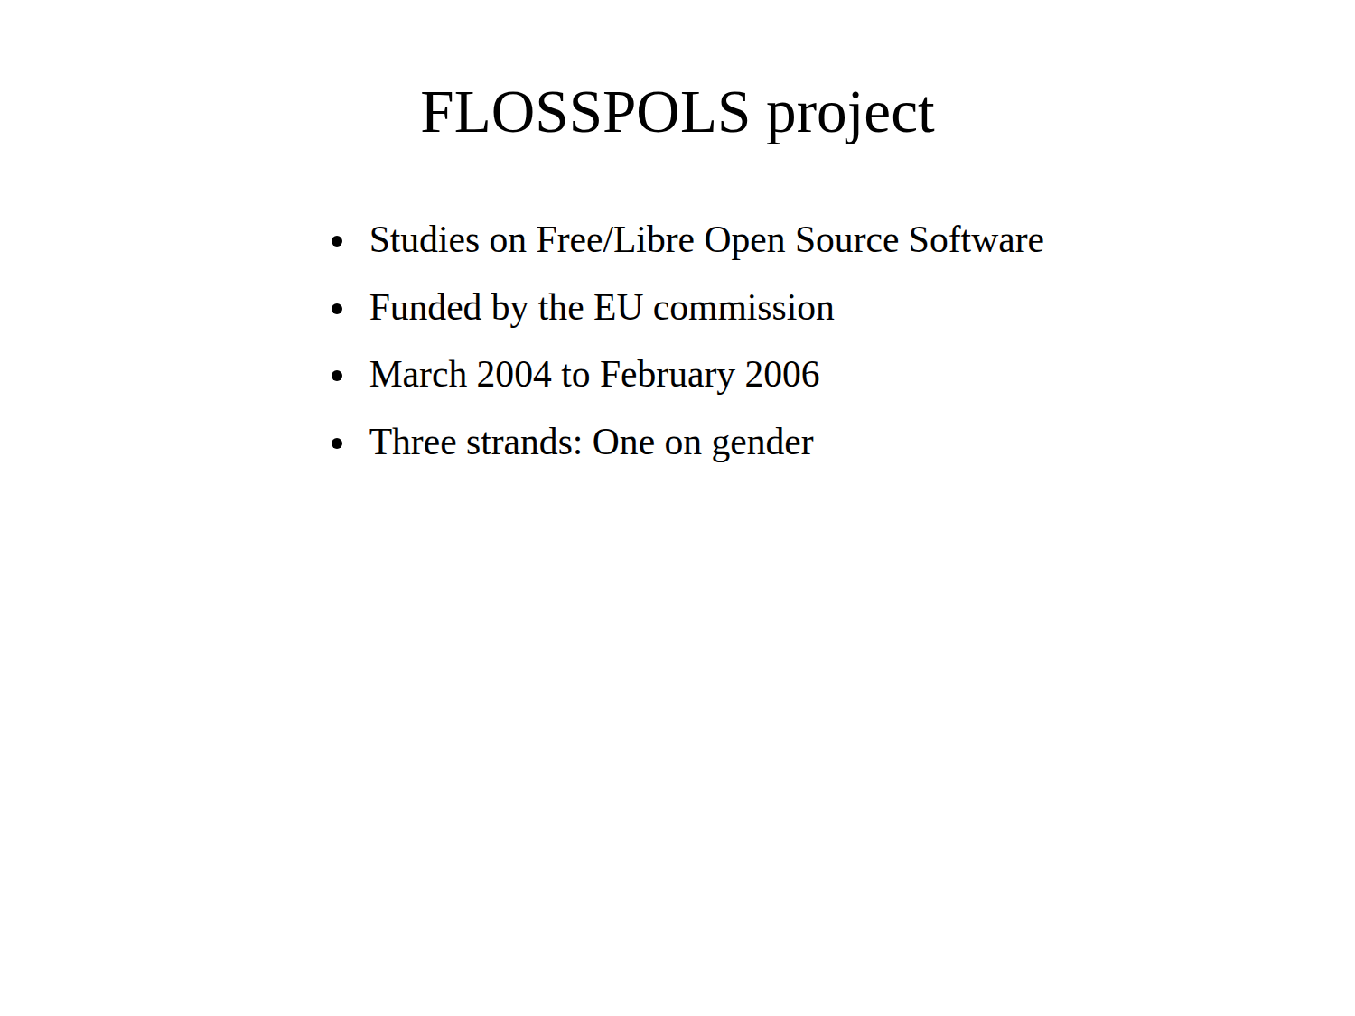FLOSSPOLS project
Studies on Free/Libre Open Source Software
Funded by the EU commission
March 2004 to February 2006
Three strands: One on gender